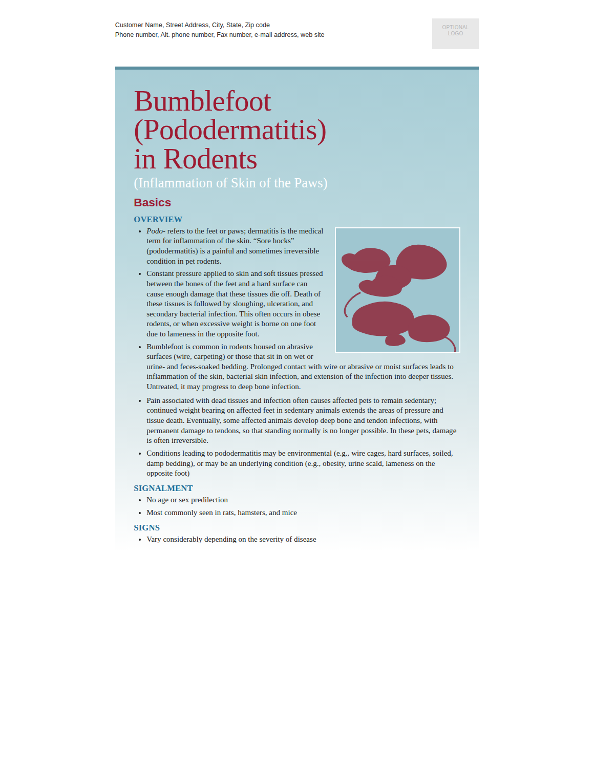Customer Name, Street Address, City, State, Zip code
Phone number, Alt. phone number, Fax number, e-mail address, web site
OPTIONAL
LOGO
Bumblefoot
(Pododermatitis)
in Rodents
(Inflammation of Skin of the Paws)
Basics
OVERVIEW
Podo- refers to the feet or paws; dermatitis is the medical term for inflammation of the skin. “Sore hocks” (pododermatitis) is a painful and sometimes irreversible condition in pet rodents.
Constant pressure applied to skin and soft tissues pressed between the bones of the feet and a hard surface can cause enough damage that these tissues die off. Death of these tissues is followed by sloughing, ulceration, and secondary bacterial infection. This often occurs in obese rodents, or when excessive weight is borne on one foot due to lameness in the opposite foot.
Bumblefoot is common in rodents housed on abrasive surfaces (wire, carpeting) or those that sit in on wet or urine- and feces-soaked bedding. Prolonged contact with wire or abrasive or moist surfaces leads to inflammation of the skin, bacterial skin infection, and extension of the infection into deeper tissues. Untreated, it may progress to deep bone infection.
Pain associated with dead tissues and infection often causes affected pets to remain sedentary; continued weight bearing on affected feet in sedentary animals extends the areas of pressure and tissue death. Eventually, some affected animals develop deep bone and tendon infections, with permanent damage to tendons, so that standing normally is no longer possible. In these pets, damage is often irreversible.
Conditions leading to pododermatitis may be environmental (e.g., wire cages, hard surfaces, soiled, damp bedding), or may be an underlying condition (e.g., obesity, urine scald, lameness on the opposite foot)
SIGNALMENT
No age or sex predilection
Most commonly seen in rats, hamsters, and mice
SIGNS
Vary considerably depending on the severity of disease